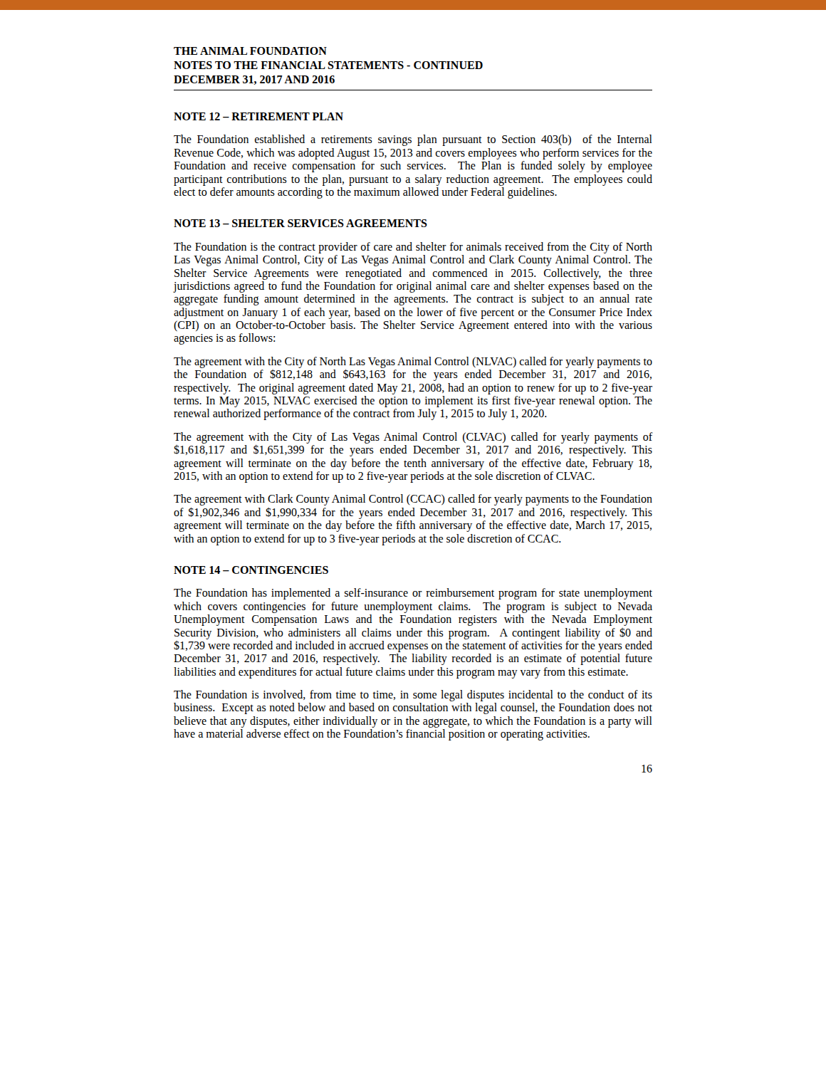THE ANIMAL FOUNDATION
NOTES TO THE FINANCIAL STATEMENTS - CONTINUED
DECEMBER 31, 2017 AND 2016
NOTE 12 – RETIREMENT PLAN
The Foundation established a retirements savings plan pursuant to Section 403(b) of the Internal Revenue Code, which was adopted August 15, 2013 and covers employees who perform services for the Foundation and receive compensation for such services. The Plan is funded solely by employee participant contributions to the plan, pursuant to a salary reduction agreement. The employees could elect to defer amounts according to the maximum allowed under Federal guidelines.
NOTE 13 – SHELTER SERVICES AGREEMENTS
The Foundation is the contract provider of care and shelter for animals received from the City of North Las Vegas Animal Control, City of Las Vegas Animal Control and Clark County Animal Control. The Shelter Service Agreements were renegotiated and commenced in 2015. Collectively, the three jurisdictions agreed to fund the Foundation for original animal care and shelter expenses based on the aggregate funding amount determined in the agreements. The contract is subject to an annual rate adjustment on January 1 of each year, based on the lower of five percent or the Consumer Price Index (CPI) on an October-to-October basis. The Shelter Service Agreement entered into with the various agencies is as follows:
The agreement with the City of North Las Vegas Animal Control (NLVAC) called for yearly payments to the Foundation of $812,148 and $643,163 for the years ended December 31, 2017 and 2016, respectively. The original agreement dated May 21, 2008, had an option to renew for up to 2 five-year terms. In May 2015, NLVAC exercised the option to implement its first five-year renewal option. The renewal authorized performance of the contract from July 1, 2015 to July 1, 2020.
The agreement with the City of Las Vegas Animal Control (CLVAC) called for yearly payments of $1,618,117 and $1,651,399 for the years ended December 31, 2017 and 2016, respectively. This agreement will terminate on the day before the tenth anniversary of the effective date, February 18, 2015, with an option to extend for up to 2 five-year periods at the sole discretion of CLVAC.
The agreement with Clark County Animal Control (CCAC) called for yearly payments to the Foundation of $1,902,346 and $1,990,334 for the years ended December 31, 2017 and 2016, respectively. This agreement will terminate on the day before the fifth anniversary of the effective date, March 17, 2015, with an option to extend for up to 3 five-year periods at the sole discretion of CCAC.
NOTE 14 – CONTINGENCIES
The Foundation has implemented a self-insurance or reimbursement program for state unemployment which covers contingencies for future unemployment claims. The program is subject to Nevada Unemployment Compensation Laws and the Foundation registers with the Nevada Employment Security Division, who administers all claims under this program. A contingent liability of $0 and $1,739 were recorded and included in accrued expenses on the statement of activities for the years ended December 31, 2017 and 2016, respectively. The liability recorded is an estimate of potential future liabilities and expenditures for actual future claims under this program may vary from this estimate.
The Foundation is involved, from time to time, in some legal disputes incidental to the conduct of its business. Except as noted below and based on consultation with legal counsel, the Foundation does not believe that any disputes, either individually or in the aggregate, to which the Foundation is a party will have a material adverse effect on the Foundation’s financial position or operating activities.
16